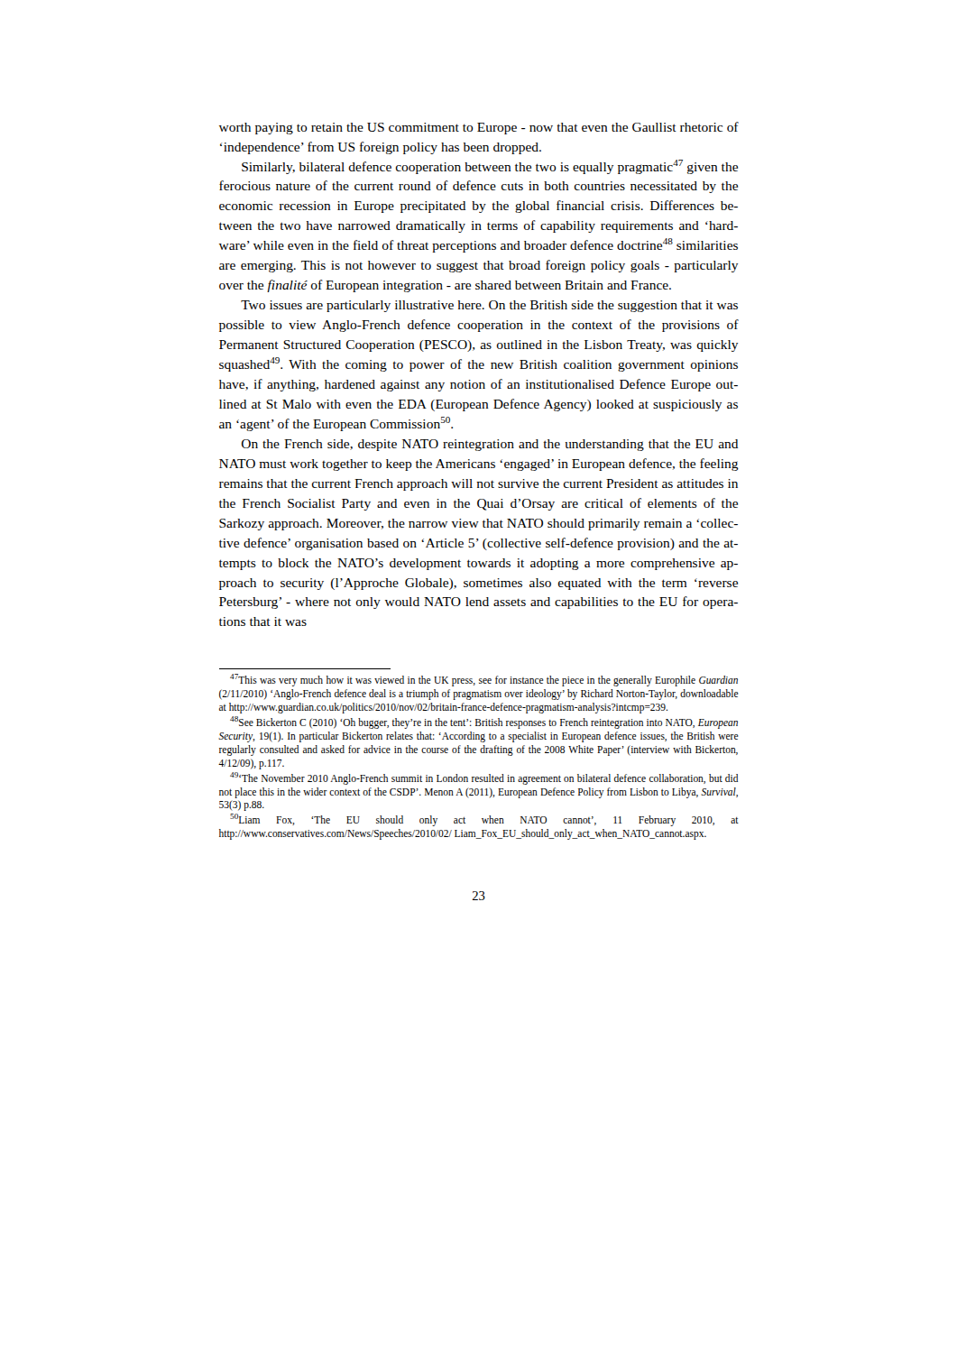worth paying to retain the US commitment to Europe - now that even the Gaullist rhetoric of ‘independence’ from US foreign policy has been dropped.
Similarly, bilateral defence cooperation between the two is equally pragmatic47 given the ferocious nature of the current round of defence cuts in both countries necessitated by the economic recession in Europe precipitated by the global financial crisis. Differences between the two have narrowed dramatically in terms of capability requirements and ‘hardware’ while even in the field of threat perceptions and broader defence doctrine48 similarities are emerging. This is not however to suggest that broad foreign policy goals - particularly over the finalité of European integration - are shared between Britain and France.
Two issues are particularly illustrative here. On the British side the suggestion that it was possible to view Anglo-French defence cooperation in the context of the provisions of Permanent Structured Cooperation (PESCO), as outlined in the Lisbon Treaty, was quickly squashed49. With the coming to power of the new British coalition government opinions have, if anything, hardened against any notion of an institutionalised Defence Europe outlined at St Malo with even the EDA (European Defence Agency) looked at suspiciously as an ‘agent’ of the European Commission50.
On the French side, despite NATO reintegration and the understanding that the EU and NATO must work together to keep the Americans ‘engaged’ in European defence, the feeling remains that the current French approach will not survive the current President as attitudes in the French Socialist Party and even in the Quai d’Orsay are critical of elements of the Sarkozy approach. Moreover, the narrow view that NATO should primarily remain a ‘collective defence’ organisation based on ‘Article 5’ (collective self-defence provision) and the attempts to block the NATO’s development towards it adopting a more comprehensive approach to security (l’Approche Globale), sometimes also equated with the term ‘reverse Petersburg’ - where not only would NATO lend assets and capabilities to the EU for operations that it was
47This was very much how it was viewed in the UK press, see for instance the piece in the generally Europhile Guardian (2/11/2010) ‘Anglo-French defence deal is a triumph of pragmatism over ideology’ by Richard Norton-Taylor, downloadable at http://www.guardian.co.uk/politics/2010/nov/02/britain-france-defence-pragmatism-analysis?intcmp=239.
48See Bickerton C (2010) ‘Oh bugger, they’re in the tent’: British responses to French reintegration into NATO, European Security, 19(1). In particular Bickerton relates that: ‘According to a specialist in European defence issues, the British were regularly consulted and asked for advice in the course of the drafting of the 2008 White Paper’ (interview with Bickerton, 4/12/09), p.117.
49‘The November 2010 Anglo-French summit in London resulted in agreement on bilateral defence collaboration, but did not place this in the wider context of the CSDP’. Menon A (2011), European Defence Policy from Lisbon to Libya, Survival, 53(3) p.88.
50Liam Fox, ‘The EU should only act when NATO cannot’, 11 February 2010, at http://www.conservatives.com/News/Speeches/2010/02/ Liam_Fox_EU_should_only_act_when_NATO_cannot.aspx.
23